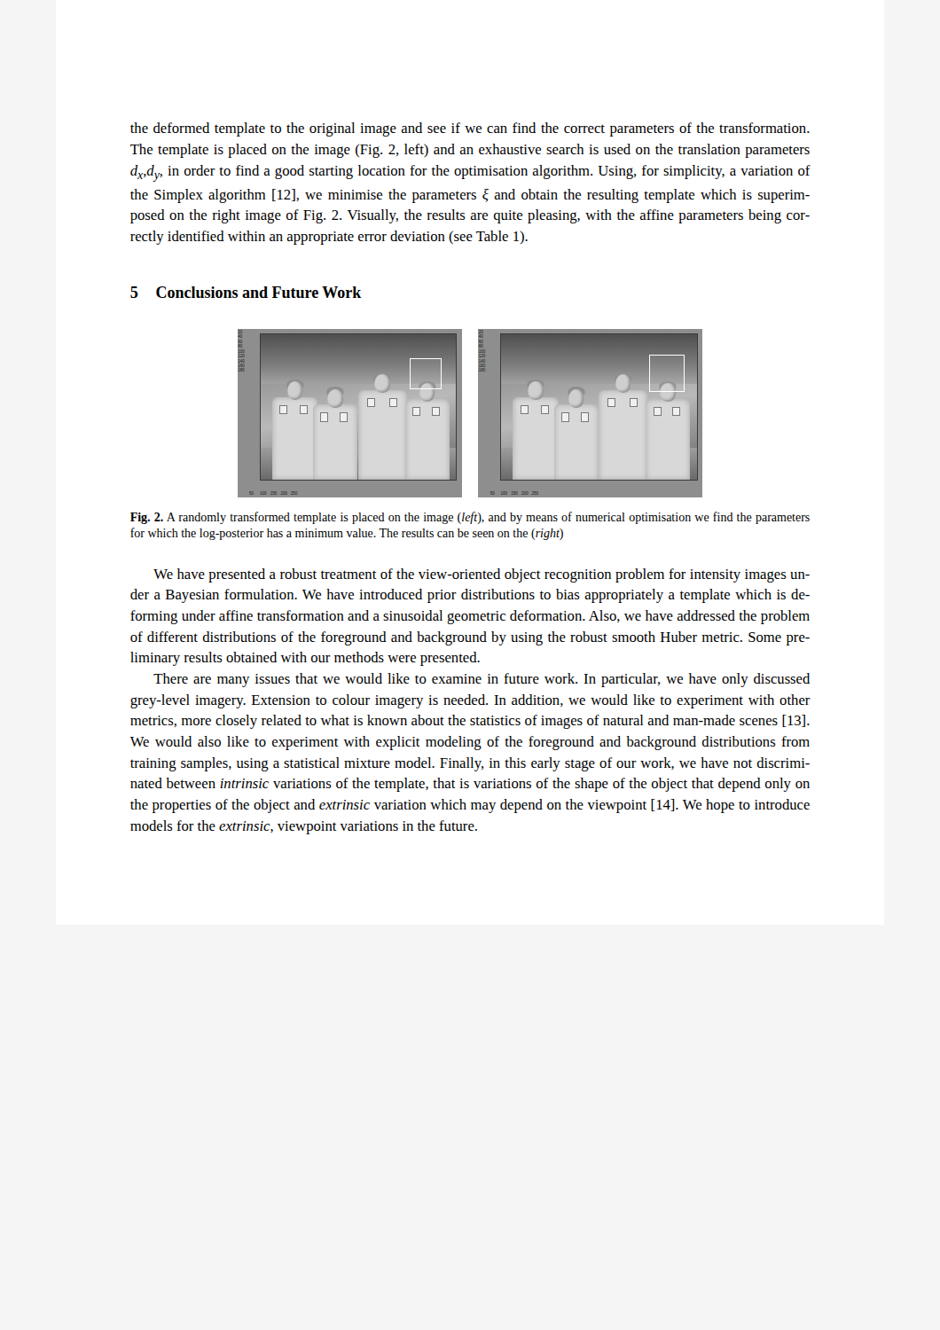the deformed template to the original image and see if we can find the correct parameters of the transformation. The template is placed on the image (Fig. 2, left) and an exhaustive search is used on the translation parameters dx,dy, in order to find a good starting location for the optimisation algorithm. Using, for simplicity, a variation of the Simplex algorithm [12], we minimise the parameters ξ and obtain the resulting template which is superimposed on the right image of Fig. 2. Visually, the results are quite pleasing, with the affine parameters being correctly identified within an appropriate error deviation (see Table 1).
5 Conclusions and Future Work
20
40
60
80
100
120
140
160
180
50
100
150
200
250
20
40
60
80
100
120
140
160
180
50
100
150
200
250
Fig. 2. A randomly transformed template is placed on the image (left), and by means of numerical optimisation we find the parameters for which the log-posterior has a minimum value. The results can be seen on the (right)
We have presented a robust treatment of the view-oriented object recognition problem for intensity images under a Bayesian formulation. We have introduced prior distributions to bias appropriately a template which is deforming under affine transformation and a sinusoidal geometric deformation. Also, we have addressed the problem of different distributions of the foreground and background by using the robust smooth Huber metric. Some preliminary results obtained with our methods were presented.
There are many issues that we would like to examine in future work. In particular, we have only discussed grey-level imagery. Extension to colour imagery is needed. In addition, we would like to experiment with other metrics, more closely related to what is known about the statistics of images of natural and man-made scenes [13]. We would also like to experiment with explicit modeling of the foreground and background distributions from training samples, using a statistical mixture model. Finally, in this early stage of our work, we have not discriminated between intrinsic variations of the template, that is variations of the shape of the object that depend only on the properties of the object and extrinsic variation which may depend on the viewpoint [14]. We hope to introduce models for the extrinsic, viewpoint variations in the future.